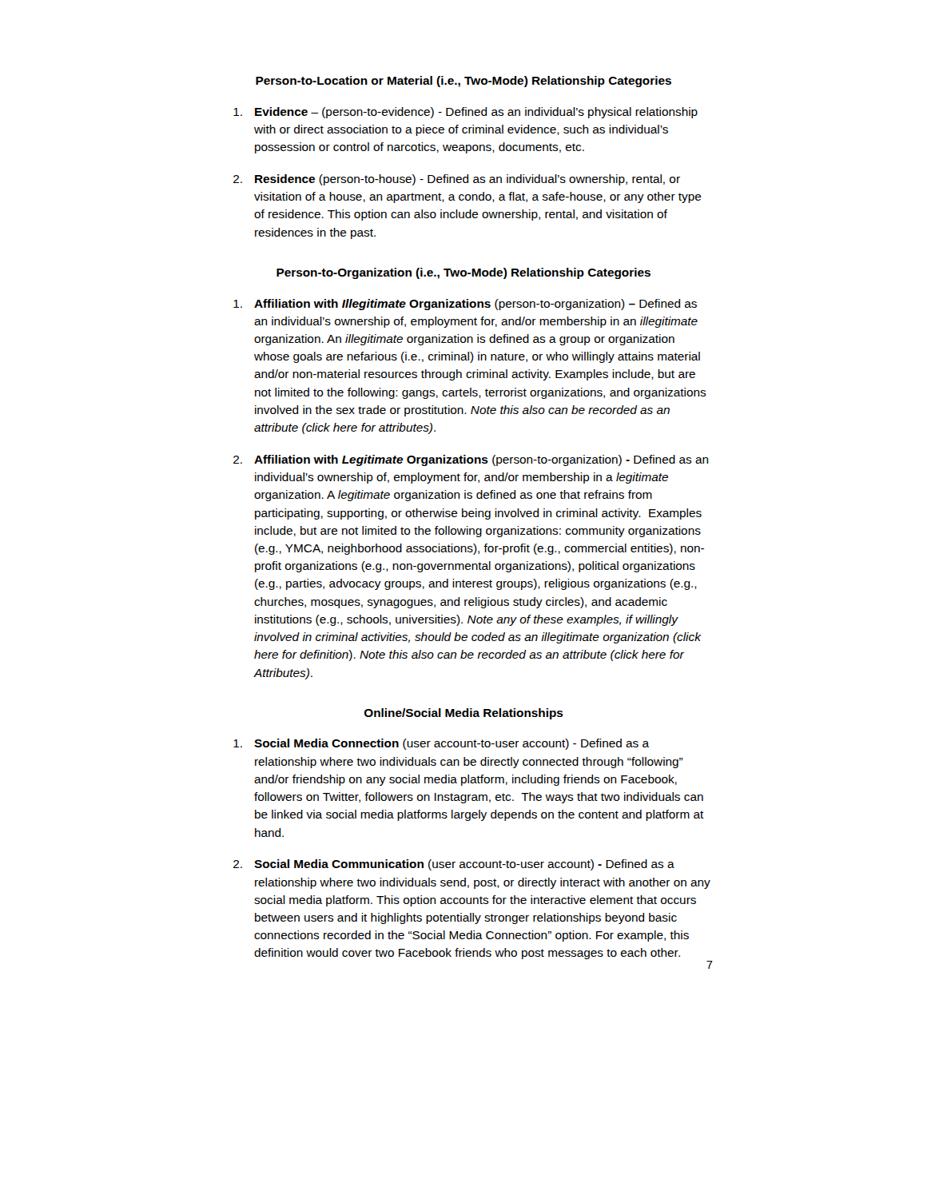Person-to-Location or Material (i.e., Two-Mode) Relationship Categories
Evidence – (person-to-evidence) - Defined as an individual’s physical relationship with or direct association to a piece of criminal evidence, such as individual’s possession or control of narcotics, weapons, documents, etc.
Residence (person-to-house) - Defined as an individual’s ownership, rental, or visitation of a house, an apartment, a condo, a flat, a safe-house, or any other type of residence. This option can also include ownership, rental, and visitation of residences in the past.
Person-to-Organization (i.e., Two-Mode) Relationship Categories
Affiliation with Illegitimate Organizations (person-to-organization) – Defined as an individual’s ownership of, employment for, and/or membership in an illegitimate organization. An illegitimate organization is defined as a group or organization whose goals are nefarious (i.e., criminal) in nature, or who willingly attains material and/or non-material resources through criminal activity. Examples include, but are not limited to the following: gangs, cartels, terrorist organizations, and organizations involved in the sex trade or prostitution. Note this also can be recorded as an attribute (click here for attributes).
Affiliation with Legitimate Organizations (person-to-organization) - Defined as an individual’s ownership of, employment for, and/or membership in a legitimate organization. A legitimate organization is defined as one that refrains from participating, supporting, or otherwise being involved in criminal activity. Examples include, but are not limited to the following organizations: community organizations (e.g., YMCA, neighborhood associations), for-profit (e.g., commercial entities), non-profit organizations (e.g., non-governmental organizations), political organizations (e.g., parties, advocacy groups, and interest groups), religious organizations (e.g., churches, mosques, synagogues, and religious study circles), and academic institutions (e.g., schools, universities). Note any of these examples, if willingly involved in criminal activities, should be coded as an illegitimate organization (click here for definition). Note this also can be recorded as an attribute (click here for Attributes).
Online/Social Media Relationships
Social Media Connection (user account-to-user account) - Defined as a relationship where two individuals can be directly connected through “following” and/or friendship on any social media platform, including friends on Facebook, followers on Twitter, followers on Instagram, etc. The ways that two individuals can be linked via social media platforms largely depends on the content and platform at hand.
Social Media Communication (user account-to-user account) - Defined as a relationship where two individuals send, post, or directly interact with another on any social media platform. This option accounts for the interactive element that occurs between users and it highlights potentially stronger relationships beyond basic connections recorded in the “Social Media Connection” option. For example, this definition would cover two Facebook friends who post messages to each other.
7